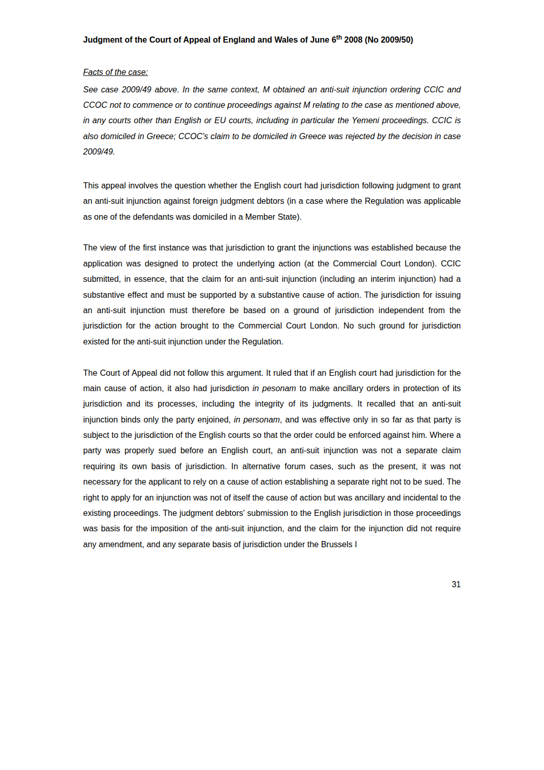Judgment of the Court of Appeal of England and Wales of June 6th 2008 (No 2009/50)
Facts of the case:
See case 2009/49 above. In the same context, M obtained an anti-suit injunction ordering CCIC and CCOC not to commence or to continue proceedings against M relating to the case as mentioned above, in any courts other than English or EU courts, including in particular the Yemeni proceedings. CCIC is also domiciled in Greece; CCOC's claim to be domiciled in Greece was rejected by the decision in case 2009/49.
This appeal involves the question whether the English court had jurisdiction following judgment to grant an anti-suit injunction against foreign judgment debtors (in a case where the Regulation was applicable as one of the defendants was domiciled in a Member State).
The view of the first instance was that jurisdiction to grant the injunctions was established because the application was designed to protect the underlying action (at the Commercial Court London). CCIC submitted, in essence, that the claim for an anti-suit injunction (including an interim injunction) had a substantive effect and must be supported by a substantive cause of action. The jurisdiction for issuing an anti-suit injunction must therefore be based on a ground of jurisdiction independent from the jurisdiction for the action brought to the Commercial Court London. No such ground for jurisdiction existed for the anti-suit injunction under the Regulation.
The Court of Appeal did not follow this argument. It ruled that if an English court had jurisdiction for the main cause of action, it also had jurisdiction in pesonam to make ancillary orders in protection of its jurisdiction and its processes, including the integrity of its judgments. It recalled that an anti-suit injunction binds only the party enjoined, in personam, and was effective only in so far as that party is subject to the jurisdiction of the English courts so that the order could be enforced against him. Where a party was properly sued before an English court, an anti-suit injunction was not a separate claim requiring its own basis of jurisdiction. In alternative forum cases, such as the present, it was not necessary for the applicant to rely on a cause of action establishing a separate right not to be sued. The right to apply for an injunction was not of itself the cause of action but was ancillary and incidental to the existing proceedings. The judgment debtors' submission to the English jurisdiction in those proceedings was basis for the imposition of the anti-suit injunction, and the claim for the injunction did not require any amendment, and any separate basis of jurisdiction under the Brussels I
31